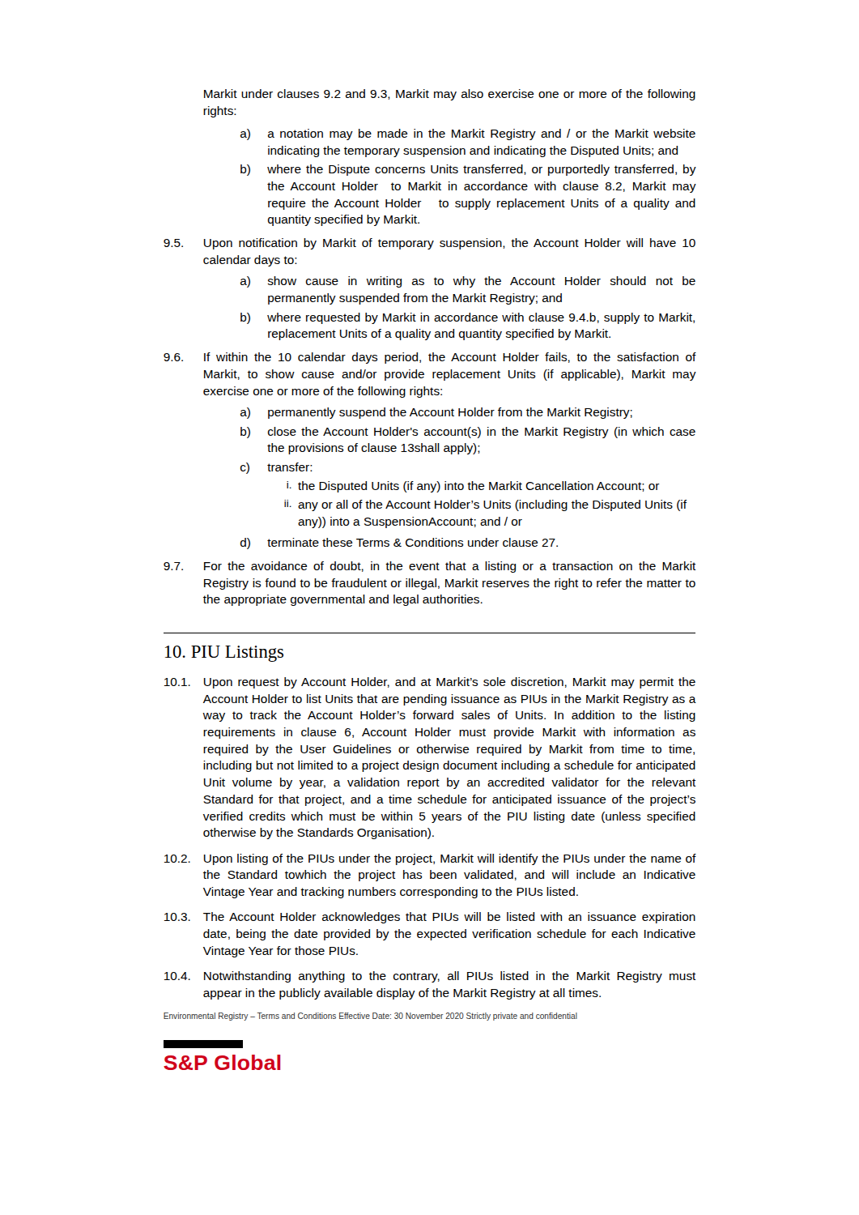Markit under clauses 9.2 and 9.3, Markit may also exercise one or more of the following rights:
a) a notation may be made in the Markit Registry and / or the Markit website indicating the temporary suspension and indicating the Disputed Units; and
b) where the Dispute concerns Units transferred, or purportedly transferred, by the Account Holder to Markit in accordance with clause 8.2, Markit may require the Account Holder to supply replacement Units of a quality and quantity specified by Markit.
9.5.
Upon notification by Markit of temporary suspension, the Account Holder will have 10 calendar days to:
a) show cause in writing as to why the Account Holder should not be permanently suspended from the Markit Registry; and
b) where requested by Markit in accordance with clause 9.4.b, supply to Markit, replacement Units of a quality and quantity specified by Markit.
9.6.
If within the 10 calendar days period, the Account Holder fails, to the satisfaction of Markit, to show cause and/or provide replacement Units (if applicable), Markit may exercise one or more of the following rights:
a) permanently suspend the Account Holder from the Markit Registry;
b) close the Account Holder's account(s) in the Markit Registry (in which case the provisions of clause 13shall apply);
c) transfer:
i. the Disputed Units (if any) into the Markit Cancellation Account; or
ii. any or all of the Account Holder’s Units (including the Disputed Units (if any)) into a SuspensionAccount; and / or
d) terminate these Terms & Conditions under clause 27.
9.7.
For the avoidance of doubt, in the event that a listing or a transaction on the Markit Registry is found to be fraudulent or illegal, Markit reserves the right to refer the matter to the appropriate governmental and legal authorities.
10. PIU Listings
10.1.
Upon request by Account Holder, and at Markit’s sole discretion, Markit may permit the Account Holder to list Units that are pending issuance as PIUs in the Markit Registry as a way to track the Account Holder’s forward sales of Units. In addition to the listing requirements in clause 6, Account Holder must provide Markit with information as required by the User Guidelines or otherwise required by Markit from time to time, including but not limited to a project design document including a schedule for anticipated Unit volume by year, a validation report by an accredited validator for the relevant Standard for that project, and a time schedule for anticipated issuance of the project’s verified credits which must be within 5 years of the PIU listing date (unless specified otherwise by the Standards Organisation).
10.2.
Upon listing of the PIUs under the project, Markit will identify the PIUs under the name of the Standard towhich the project has been validated, and will include an Indicative Vintage Year and tracking numbers corresponding to the PIUs listed.
10.3.
The Account Holder acknowledges that PIUs will be listed with an issuance expiration date, being the date provided by the expected verification schedule for each Indicative Vintage Year for those PIUs.
10.4.
Notwithstanding anything to the contrary, all PIUs listed in the Markit Registry must appear in the publicly available display of the Markit Registry at all times.
Environmental Registry – Terms and Conditions Effective Date: 30 November 2020 Strictly private and confidential
S&P Global